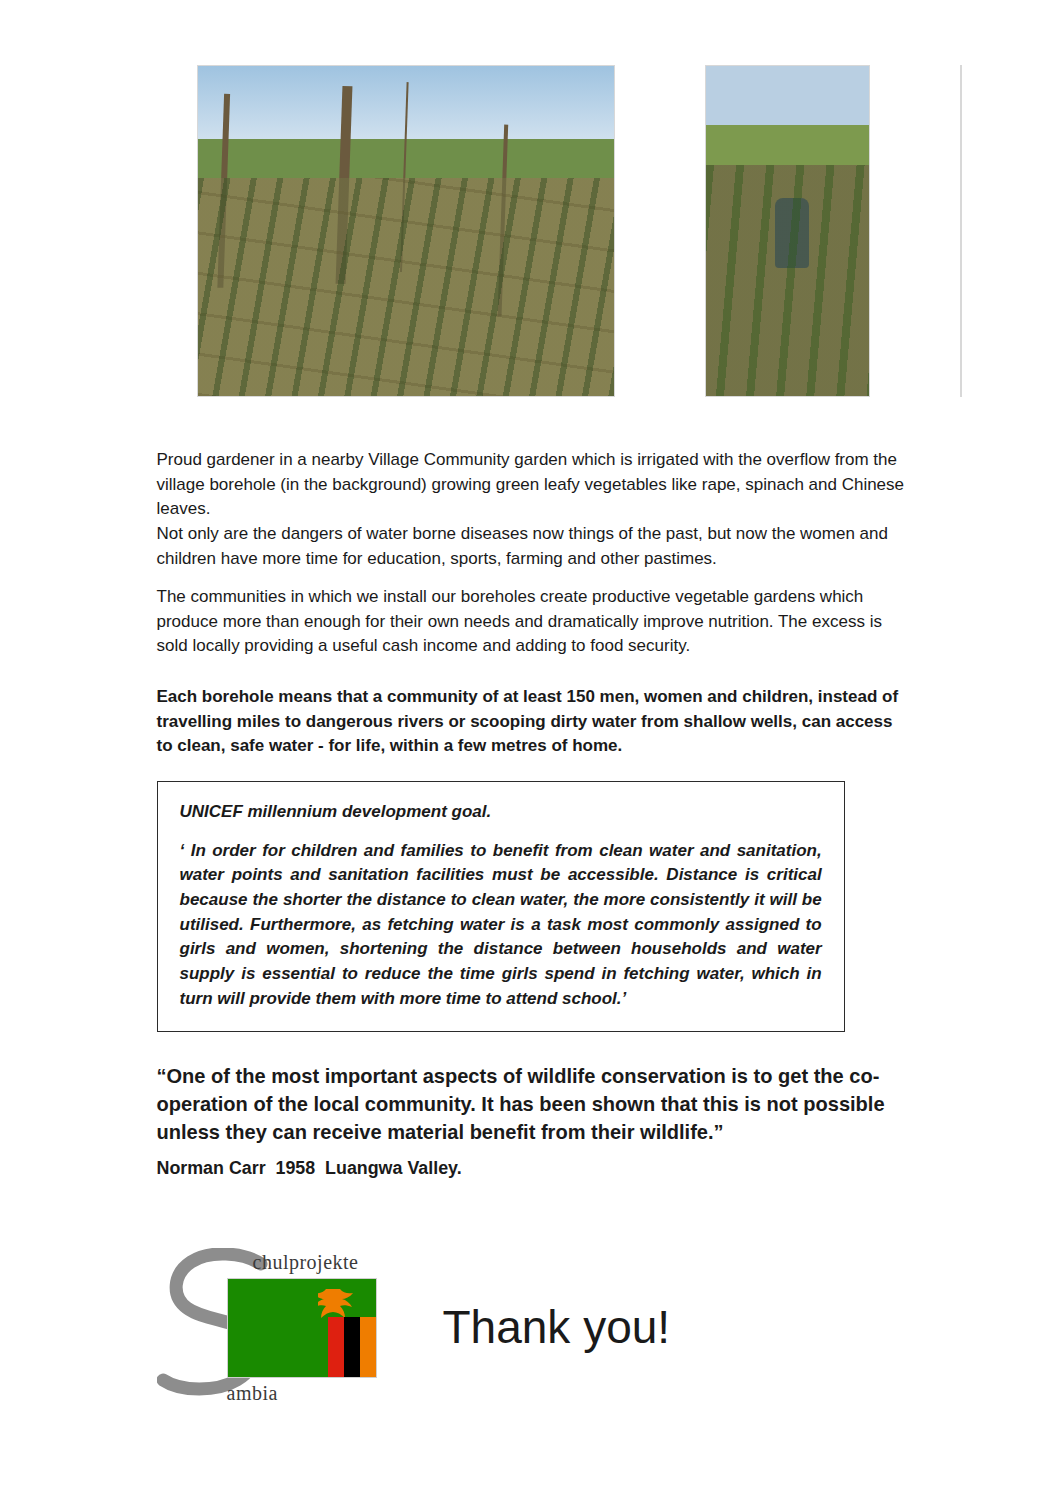Proud gardener in a nearby Village Community garden which is irrigated with the overflow from the village borehole (in the background) growing green leafy vegetables like rape, spinach and Chinese leaves.
Not only are the dangers of water borne diseases now things of the past, but now the women and children have more time for education, sports, farming and other pastimes.
The communities in which we install our boreholes create productive vegetable gardens which produce more than enough for their own needs and dramatically improve nutrition. The excess is sold locally providing a useful cash income and adding to food security.
Each borehole means that a community of at least 150 men, women and children, instead of travelling miles to dangerous rivers or scooping dirty water from shallow wells, can access to clean, safe water - for life, within a few metres of home.
UNICEF millennium development goal.
‘ In order for children and families to benefit from clean water and sanitation, water points and sanitation facilities must be accessible. Distance is critical because the shorter the distance to clean water, the more consistently it will be utilised. Furthermore, as fetching water is a task most commonly assigned to girls and women, shortening the distance between households and water supply is essential to reduce the time girls spend in fetching water, which in turn will provide them with more time to attend school.’
“One of the most important aspects of wildlife conservation is to get the co-operation of the local community. It has been shown that this is not possible unless they can receive material benefit from their wildlife.”
Norman Carr 1958 Luangwa Valley.
chulprojekte
ambia
Thank you!